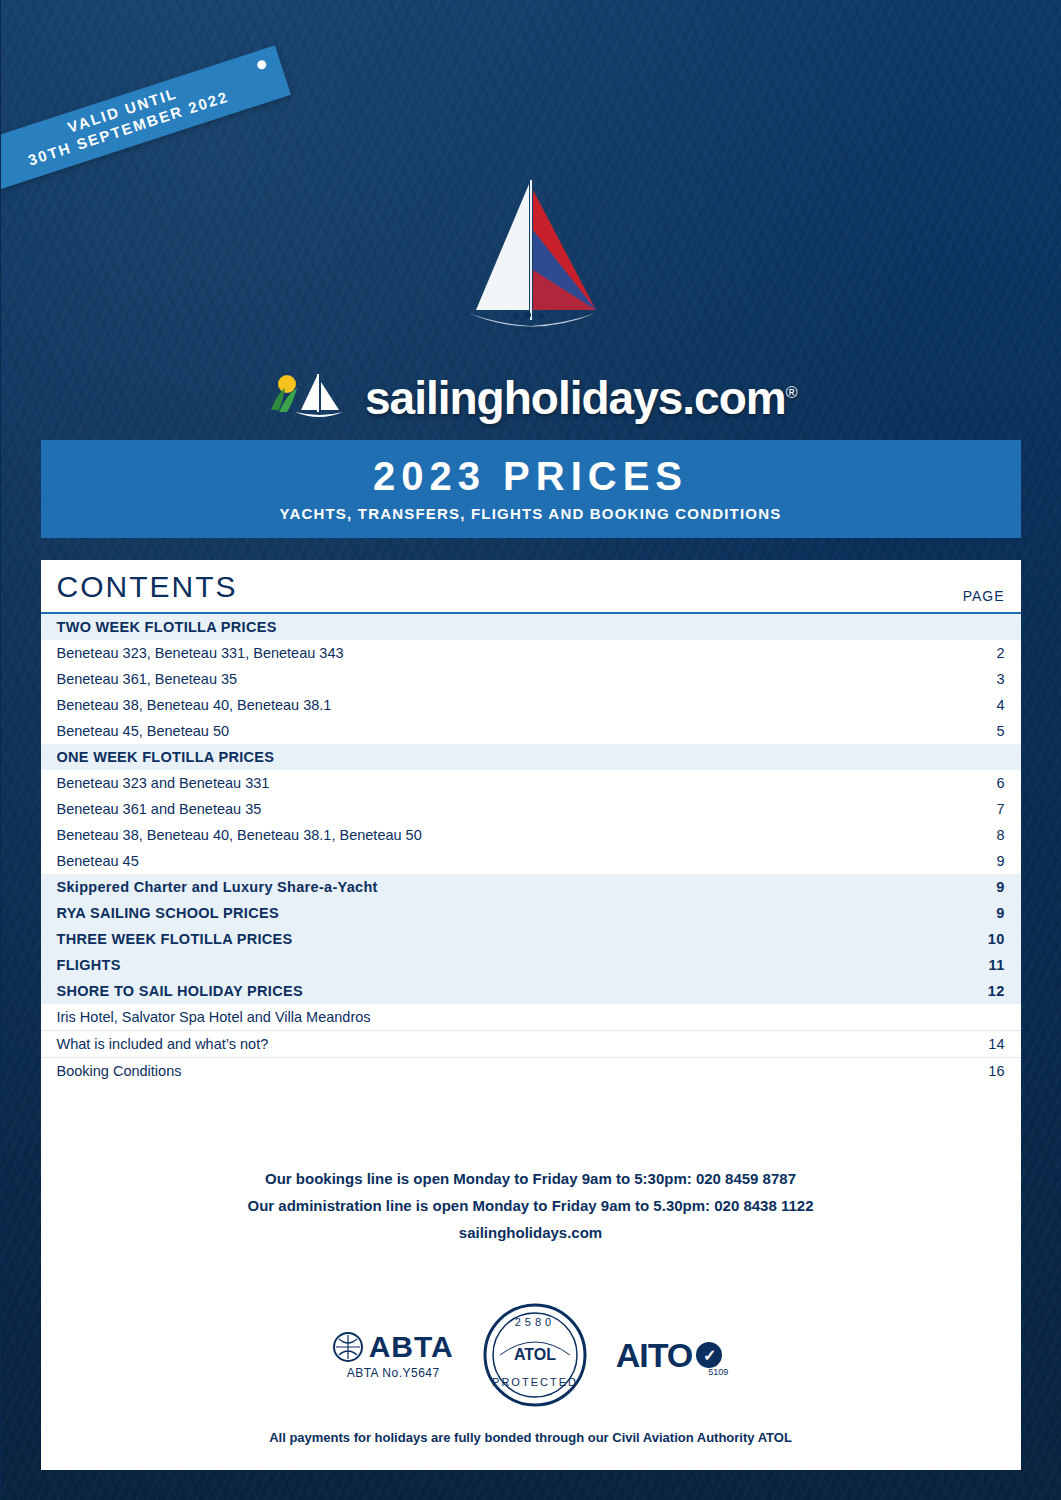VALID UNTIL
30TH SEPTEMBER 2022
sailingholidays.com®
2023 PRICES
YACHTS, TRANSFERS, FLIGHTS AND BOOKING CONDITIONS
CONTENTS
PAGE
| TWO WEEK FLOTILLA PRICES | |
| Beneteau 323, Beneteau 331, Beneteau 343 | 2 |
| Beneteau 361, Beneteau 35 | 3 |
| Beneteau 38, Beneteau 40, Beneteau 38.1 | 4 |
| Beneteau 45, Beneteau 50 | 5 |
| ONE WEEK FLOTILLA PRICES | |
| Beneteau 323 and Beneteau 331 | 6 |
| Beneteau 361 and Beneteau 35 | 7 |
| Beneteau 38, Beneteau 40, Beneteau 38.1, Beneteau 50 | 8 |
| Beneteau 45 | 9 |
| Skippered Charter and Luxury Share-a-Yacht | 9 |
| RYA SAILING SCHOOL PRICES | 9 |
| THREE WEEK FLOTILLA PRICES | 10 |
| FLIGHTS | 11 |
| SHORE TO SAIL HOLIDAY PRICES | 12 |
| Iris Hotel, Salvator Spa Hotel and Villa Meandros | |
| What is included and what’s not? | 14 |
| Booking Conditions | 16 |
Our bookings line is open Monday to Friday 9am to 5:30pm: 020 8459 8787
Our administration line is open Monday to Friday 9am to 5.30pm: 020 8438 1122
sailingholidays.com
ABTA
ABTA No.Y5647
2580 ATOL PROTECTED
AITO ✓ 5109
All payments for holidays are fully bonded through our Civil Aviation Authority ATOL